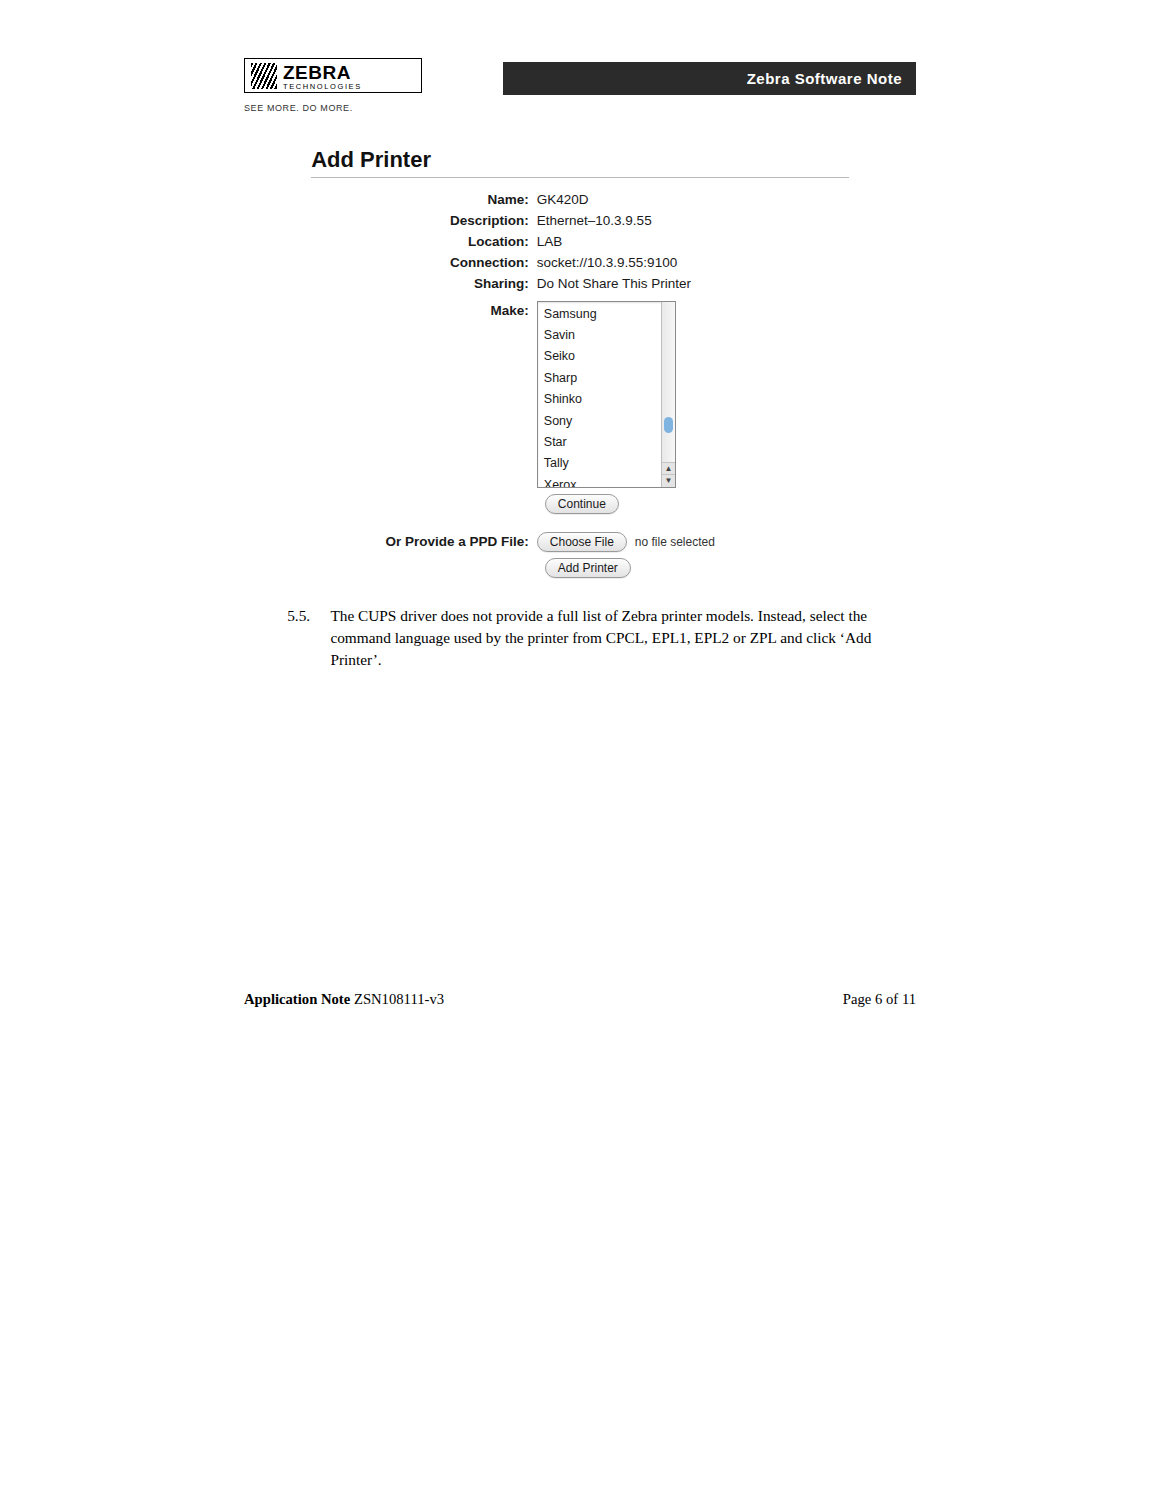ZEBRA TECHNOLOGIES
SEE MORE. DO MORE.
Zebra Software Note
Add Printer
Name:
GK420D
Description:
Ethernet–10.3.9.55
Location:
LAB
Connection:
socket://10.3.9.55:9100
Sharing:
Do Not Share This Printer
Make:
Samsung
Savin
Seiko
Sharp
Shinko
Sony
Star
Tally
Xerox
Zebra
▲
▼
Continue
Or Provide a PPD File:
Choose File no file selected
Add Printer
5.5.
The CUPS driver does not provide a full list of Zebra printer models. Instead, select the command language used by the printer from CPCL, EPL1, EPL2 or ZPL and click ‘Add Printer’.
Application Note ZSN108111-v3
Page 6 of 11